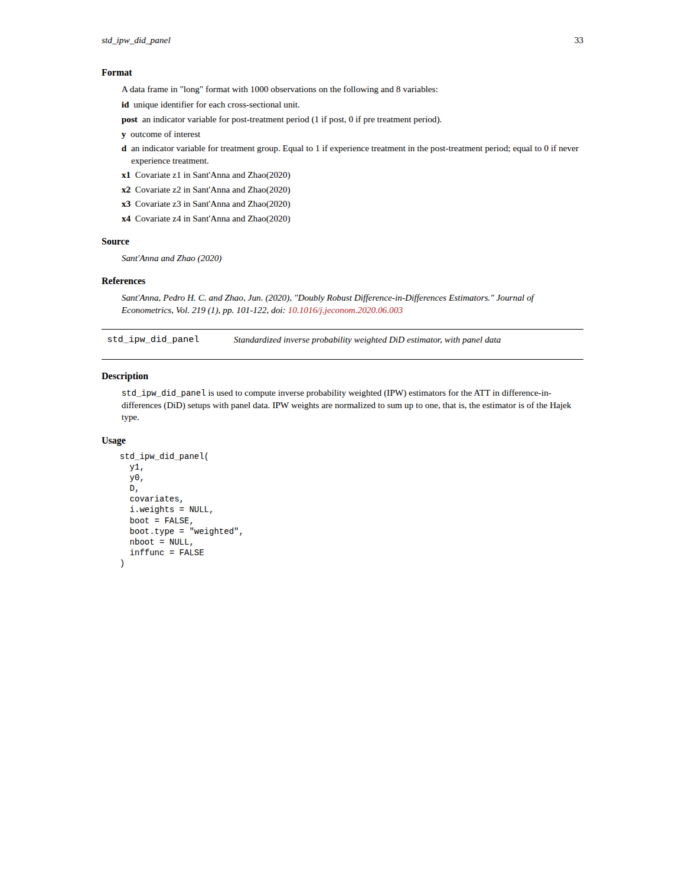std_ipw_did_panel 33
Format
A data frame in "long" format with 1000 observations on the following and 8 variables:
id
unique identifier for each cross-sectional unit.
post
an indicator variable for post-treatment period (1 if post, 0 if pre treatment period).
y
outcome of interest
d
an indicator variable for treatment group. Equal to 1 if experience treatment in the post-treatment period; equal to 0 if never experience treatment.
x1
Covariate z1 in Sant'Anna and Zhao(2020)
x2
Covariate z2 in Sant'Anna and Zhao(2020)
x3
Covariate z3 in Sant'Anna and Zhao(2020)
x4
Covariate z4 in Sant'Anna and Zhao(2020)
Source
Sant'Anna and Zhao (2020)
References
Sant'Anna, Pedro H. C. and Zhao, Jun. (2020), "Doubly Robust Difference-in-Differences Estimators." Journal of Econometrics, Vol. 219 (1), pp. 101-122, doi: 10.1016/j.jeconom.2020.06.003
std_ipw_did_panel
Standardized inverse probability weighted DiD estimator, with panel data
Description
std_ipw_did_panel is used to compute inverse probability weighted (IPW) estimators for the ATT in difference-in-differences (DiD) setups with panel data. IPW weights are normalized to sum up to one, that is, the estimator is of the Hajek type.
Usage
std_ipw_did_panel(
  y1,
  y0,
  D,
  covariates,
  i.weights = NULL,
  boot = FALSE,
  boot.type = "weighted",
  nboot = NULL,
  inffunc = FALSE
)